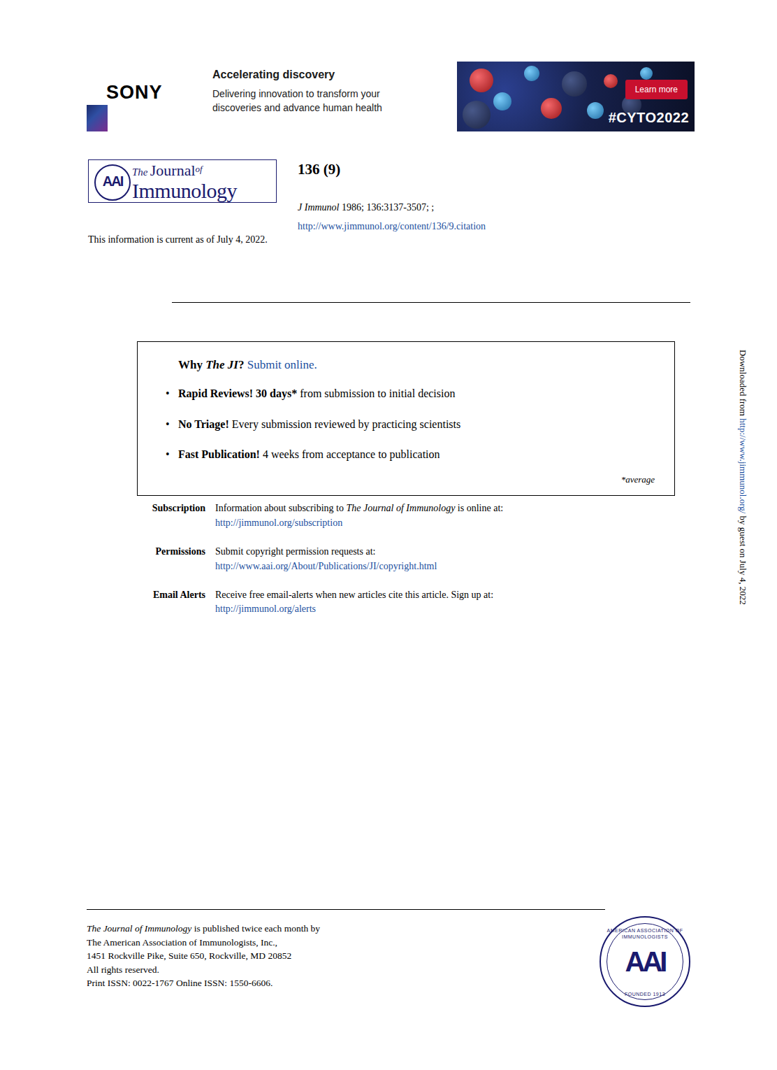SONY
Accelerating discovery
Delivering innovation to transform your
discoveries and advance human health
Learn more
#CYTO2022
AAI
The Journal of
Immunology
136 (9)
J Immunol 1986; 136:3137-3507; ;
http://www.jimmunol.org/content/136/9.citation
This information is current as of July 4, 2022.
Why The JI? Submit online.
Rapid Reviews! 30 days* from submission to initial decision
No Triage! Every submission reviewed by practicing scientists
Fast Publication! 4 weeks from acceptance to publication
*average
Subscription
Information about subscribing to The Journal of Immunology is online at:
http://jimmunol.org/subscription
Permissions
Submit copyright permission requests at:
http://www.aai.org/About/Publications/JI/copyright.html
Email Alerts
Receive free email-alerts when new articles cite this article. Sign up at:
http://jimmunol.org/alerts
The Journal of Immunology is published twice each month by
The American Association of Immunologists, Inc.,
1451 Rockville Pike, Suite 650, Rockville, MD 20852
All rights reserved.
Print ISSN: 0022-1767 Online ISSN: 1550-6606.
AMERICAN ASSOCIATION OF IMMUNOLOGISTS
AAI
FOUNDED 1913
Downloaded from http://www.jimmunol.org/ by guest on July 4, 2022